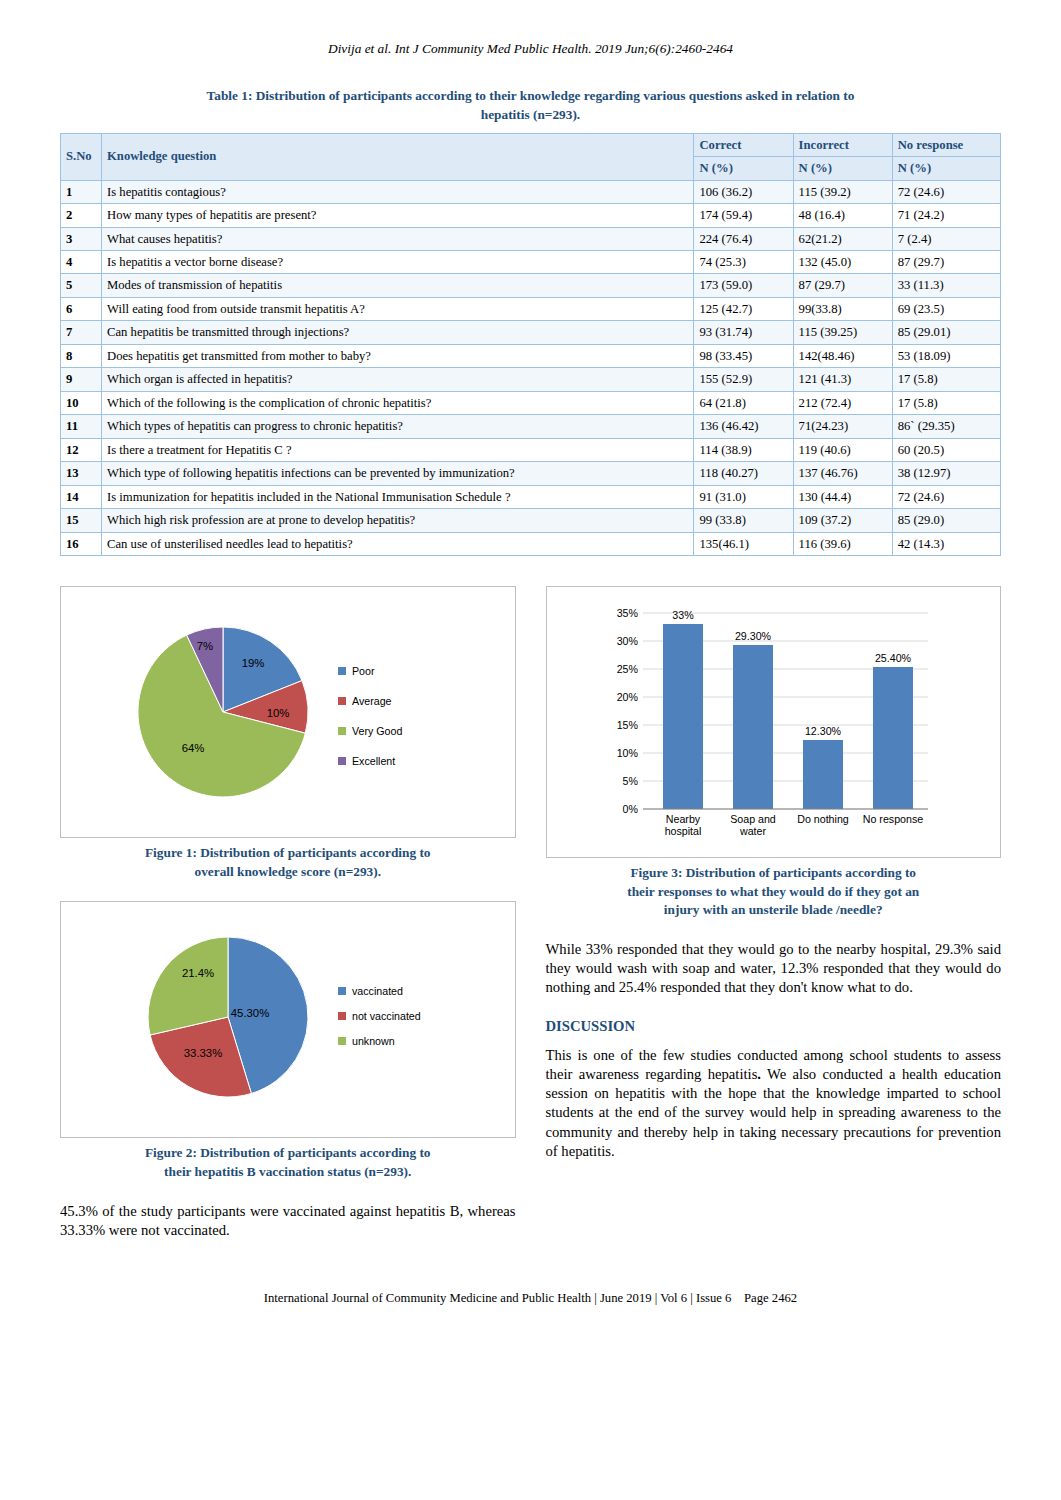Divija et al. Int J Community Med Public Health. 2019 Jun;6(6):2460-2464
Table 1: Distribution of participants according to their knowledge regarding various questions asked in relation to
hepatitis (n=293).
| S.No | Knowledge question | Correct | Incorrect | No response |
| --- | --- | --- | --- | --- |
| N (%) | N (%) | N (%) |
| 1 | Is hepatitis contagious? | 106 (36.2) | 115 (39.2) | 72 (24.6) |
| 2 | How many types of hepatitis are present? | 174 (59.4) | 48 (16.4) | 71 (24.2) |
| 3 | What causes hepatitis? | 224 (76.4) | 62(21.2) | 7 (2.4) |
| 4 | Is hepatitis a vector borne disease? | 74 (25.3) | 132 (45.0) | 87 (29.7) |
| 5 | Modes of transmission of hepatitis | 173 (59.0) | 87 (29.7) | 33 (11.3) |
| 6 | Will eating food from outside transmit hepatitis A? | 125 (42.7) | 99(33.8) | 69 (23.5) |
| 7 | Can hepatitis be transmitted through injections? | 93 (31.74) | 115 (39.25) | 85 (29.01) |
| 8 | Does hepatitis get transmitted from mother to baby? | 98 (33.45) | 142(48.46) | 53 (18.09) |
| 9 | Which organ is affected in hepatitis? | 155 (52.9) | 121 (41.3) | 17 (5.8) |
| 10 | Which of the following is the complication of chronic hepatitis? | 64 (21.8) | 212 (72.4) | 17 (5.8) |
| 11 | Which types of hepatitis can progress to chronic hepatitis? | 136 (46.42) | 71(24.23) | 86` (29.35) |
| 12 | Is there a treatment for Hepatitis C ? | 114 (38.9) | 119 (40.6) | 60 (20.5) |
| 13 | Which type of following hepatitis infections can be prevented by immunization? | 118 (40.27) | 137 (46.76) | 38 (12.97) |
| 14 | Is immunization for hepatitis included in the National Immunisation Schedule ? | 91 (31.0) | 130 (44.4) | 72 (24.6) |
| 15 | Which high risk profession are at prone to develop hepatitis? | 99 (33.8) | 109 (37.2) | 85 (29.0) |
| 16 | Can use of unsterilised needles lead to hepatitis? | 135(46.1) | 116 (39.6) | 42 (14.3) |
19% 10% 64% 7% Poor Average Very Good Excellent
Figure 1: Distribution of participants according to
overall knowledge score (n=293).
45.30% 33.33% 21.4% vaccinated not vaccinated unknown
Figure 2: Distribution of participants according to
their hepatitis B vaccination status (n=293).
45.3% of the study participants were vaccinated against hepatitis B, whereas 33.33% were not vaccinated.
35% 30% 25% 20% 15% 10% 5% 0% 33% 29.30% 12.30% 25.40% Nearby hospital Soap and water Do nothing No response
Figure 3: Distribution of participants according to
their responses to what they would do if they got an
injury with an unsterile blade /needle?
While 33% responded that they would go to the nearby hospital, 29.3% said they would wash with soap and water, 12.3% responded that they would do nothing and 25.4% responded that they don't know what to do.
DISCUSSION
This is one of the few studies conducted among school students to assess their awareness regarding hepatitis. We also conducted a health education session on hepatitis with the hope that the knowledge imparted to school students at the end of the survey would help in spreading awareness to the community and thereby help in taking necessary precautions for prevention of hepatitis.
International Journal of Community Medicine and Public Health | June 2019 | Vol 6 | Issue 6 Page 2462